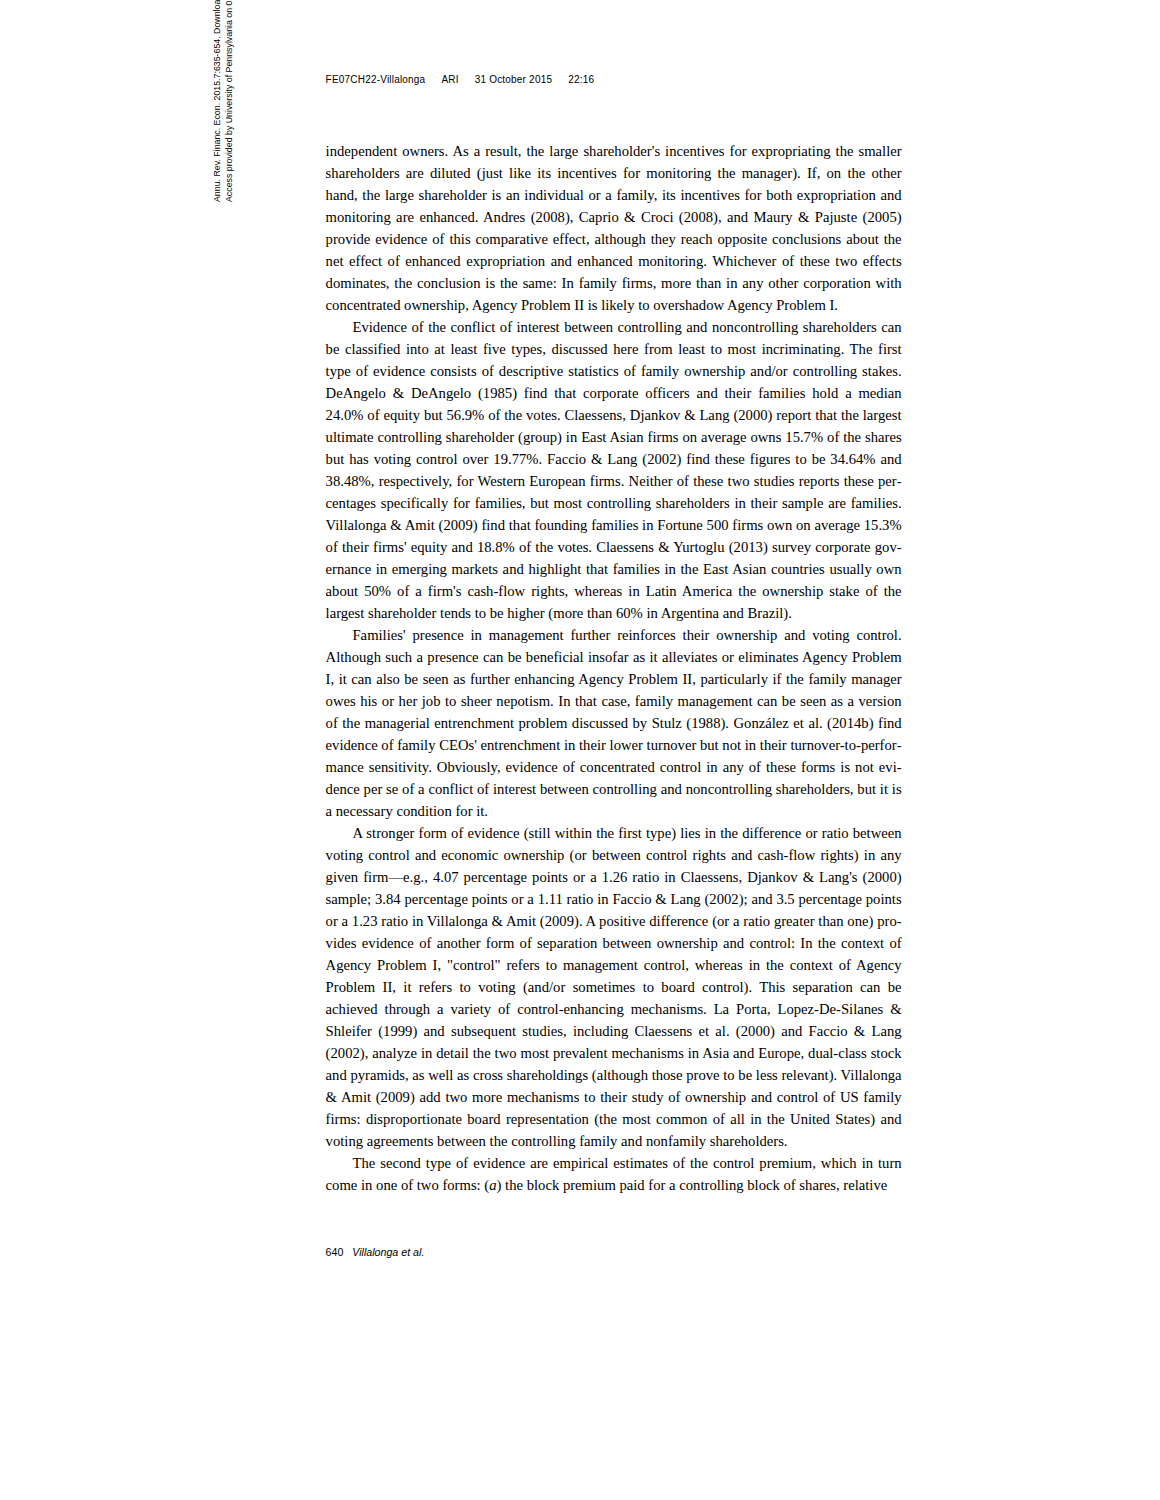FE07CH22-Villalonga ARI 31 October 2015 22:16
Annu. Rev. Financ. Econ. 2015.7:635-654. Downloaded from www.annualreviews.org
Access provided by University of Pennsylvania on 05/08/17. For personal use only.
independent owners. As a result, the large shareholder's incentives for expropriating the smaller shareholders are diluted (just like its incentives for monitoring the manager). If, on the other hand, the large shareholder is an individual or a family, its incentives for both expropriation and monitoring are enhanced. Andres (2008), Caprio & Croci (2008), and Maury & Pajuste (2005) provide evidence of this comparative effect, although they reach opposite conclusions about the net effect of enhanced expropriation and enhanced monitoring. Whichever of these two effects dominates, the conclusion is the same: In family firms, more than in any other corporation with concentrated ownership, Agency Problem II is likely to overshadow Agency Problem I.
Evidence of the conflict of interest between controlling and noncontrolling shareholders can be classified into at least five types, discussed here from least to most incriminating. The first type of evidence consists of descriptive statistics of family ownership and/or controlling stakes. DeAngelo & DeAngelo (1985) find that corporate officers and their families hold a median 24.0% of equity but 56.9% of the votes. Claessens, Djankov & Lang (2000) report that the largest ultimate controlling shareholder (group) in East Asian firms on average owns 15.7% of the shares but has voting control over 19.77%. Faccio & Lang (2002) find these figures to be 34.64% and 38.48%, respectively, for Western European firms. Neither of these two studies reports these percentages specifically for families, but most controlling shareholders in their sample are families. Villalonga & Amit (2009) find that founding families in Fortune 500 firms own on average 15.3% of their firms' equity and 18.8% of the votes. Claessens & Yurtoglu (2013) survey corporate governance in emerging markets and highlight that families in the East Asian countries usually own about 50% of a firm's cash-flow rights, whereas in Latin America the ownership stake of the largest shareholder tends to be higher (more than 60% in Argentina and Brazil).
Families' presence in management further reinforces their ownership and voting control. Although such a presence can be beneficial insofar as it alleviates or eliminates Agency Problem I, it can also be seen as further enhancing Agency Problem II, particularly if the family manager owes his or her job to sheer nepotism. In that case, family management can be seen as a version of the managerial entrenchment problem discussed by Stulz (1988). González et al. (2014b) find evidence of family CEOs' entrenchment in their lower turnover but not in their turnover-to-performance sensitivity. Obviously, evidence of concentrated control in any of these forms is not evidence per se of a conflict of interest between controlling and noncontrolling shareholders, but it is a necessary condition for it.
A stronger form of evidence (still within the first type) lies in the difference or ratio between voting control and economic ownership (or between control rights and cash-flow rights) in any given firm—e.g., 4.07 percentage points or a 1.26 ratio in Claessens, Djankov & Lang's (2000) sample; 3.84 percentage points or a 1.11 ratio in Faccio & Lang (2002); and 3.5 percentage points or a 1.23 ratio in Villalonga & Amit (2009). A positive difference (or a ratio greater than one) provides evidence of another form of separation between ownership and control: In the context of Agency Problem I, "control" refers to management control, whereas in the context of Agency Problem II, it refers to voting (and/or sometimes to board control). This separation can be achieved through a variety of control-enhancing mechanisms. La Porta, Lopez-De-Silanes & Shleifer (1999) and subsequent studies, including Claessens et al. (2000) and Faccio & Lang (2002), analyze in detail the two most prevalent mechanisms in Asia and Europe, dual-class stock and pyramids, as well as cross shareholdings (although those prove to be less relevant). Villalonga & Amit (2009) add two more mechanisms to their study of ownership and control of US family firms: disproportionate board representation (the most common of all in the United States) and voting agreements between the controlling family and nonfamily shareholders.
The second type of evidence are empirical estimates of the control premium, which in turn come in one of two forms: (a) the block premium paid for a controlling block of shares, relative
640 Villalonga et al.